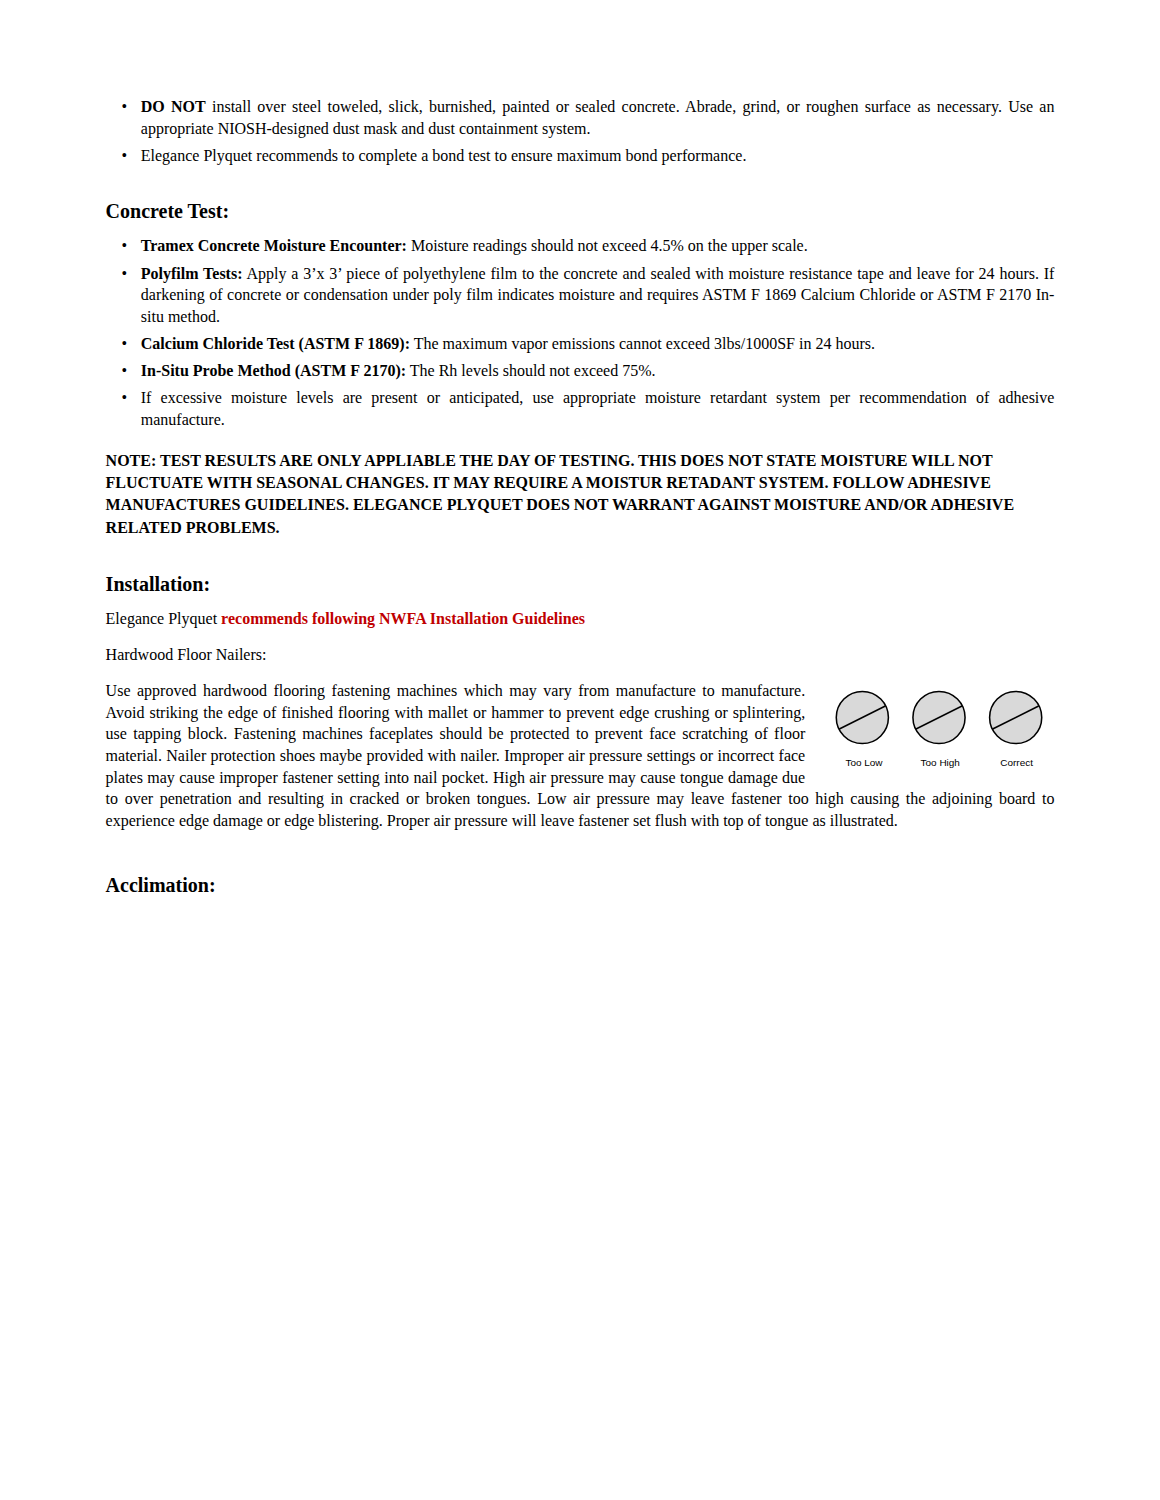DO NOT install over steel toweled, slick, burnished, painted or sealed concrete. Abrade, grind, or roughen surface as necessary. Use an appropriate NIOSH-designed dust mask and dust containment system.
Elegance Plyquet recommends to complete a bond test to ensure maximum bond performance.
Concrete Test:
Tramex Concrete Moisture Encounter: Moisture readings should not exceed 4.5% on the upper scale.
Polyfilm Tests: Apply a 3’x 3’ piece of polyethylene film to the concrete and sealed with moisture resistance tape and leave for 24 hours. If darkening of concrete or condensation under poly film indicates moisture and requires ASTM F 1869 Calcium Chloride or ASTM F 2170 In-situ method.
Calcium Chloride Test (ASTM F 1869): The maximum vapor emissions cannot exceed 3lbs/1000SF in 24 hours.
In-Situ Probe Method (ASTM F 2170): The Rh levels should not exceed 75%.
If excessive moisture levels are present or anticipated, use appropriate moisture retardant system per recommendation of adhesive manufacture.
NOTE: TEST RESULTS ARE ONLY APPLIABLE THE DAY OF TESTING. THIS DOES NOT STATE MOISTURE WILL NOT FLUCTUATE WITH SEASONAL CHANGES. IT MAY REQUIRE A MOISTUR RETADANT SYSTEM. FOLLOW ADHESIVE MANUFACTURES GUIDELINES. ELEGANCE PLYQUET DOES NOT WARRANT AGAINST MOISTURE AND/OR ADHESIVE RELATED PROBLEMS.
Installation:
Elegance Plyquet recommends following NWFA Installation Guidelines
Hardwood Floor Nailers:
Use approved hardwood flooring fastening machines which may vary from manufacture to manufacture. Avoid striking the edge of finished flooring with mallet or hammer to prevent edge crushing or splintering, use tapping block. Fastening machines faceplates should be protected to prevent face scratching of floor material. Nailer protection shoes maybe provided with nailer. Improper air pressure settings or incorrect face plates may cause improper fastener setting into nail pocket. High air pressure may cause tongue damage due to over penetration and resulting in cracked or broken tongues. Low air pressure may leave fastener too high causing the adjoining board to experience edge damage or edge blistering. Proper air pressure will leave fastener set flush with top of tongue as illustrated.
Acclimation: